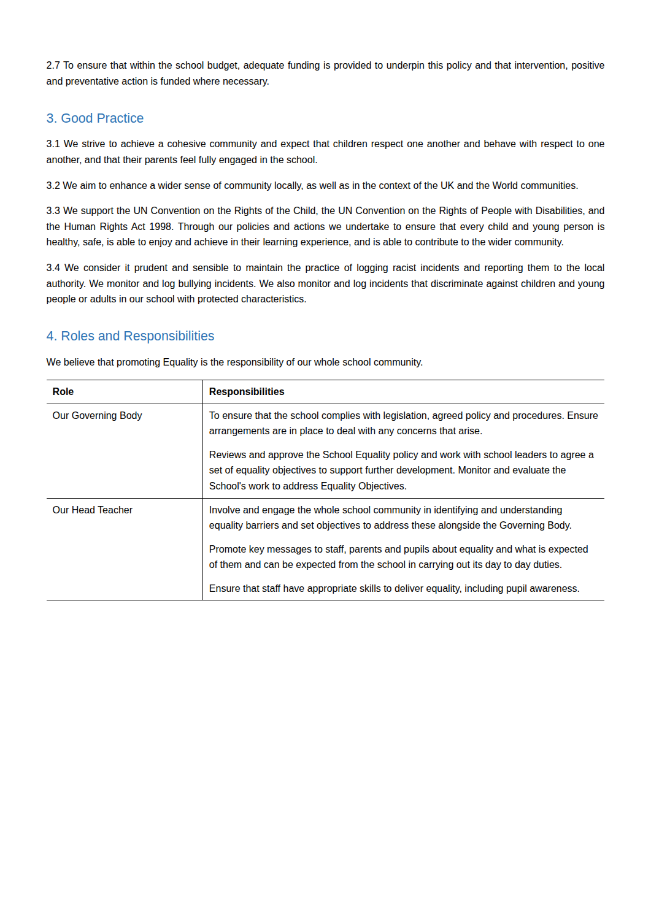2.7 To ensure that within the school budget, adequate funding is provided to underpin this policy and that intervention, positive and preventative action is funded where necessary.
3. Good Practice
3.1 We strive to achieve a cohesive community and expect that children respect one another and behave with respect to one another, and that their parents feel fully engaged in the school.
3.2 We aim to enhance a wider sense of community locally, as well as in the context of the UK and the World communities.
3.3 We support the UN Convention on the Rights of the Child, the UN Convention on the Rights of People with Disabilities, and the Human Rights Act 1998. Through our policies and actions we undertake to ensure that every child and young person is healthy, safe, is able to enjoy and achieve in their learning experience, and is able to contribute to the wider community.
3.4 We consider it prudent and sensible to maintain the practice of logging racist incidents and reporting them to the local authority. We monitor and log bullying incidents. We also monitor and log incidents that discriminate against children and young people or adults in our school with protected characteristics.
4. Roles and Responsibilities
We believe that promoting Equality is the responsibility of our whole school community.
| Role | Responsibilities |
| --- | --- |
| Our Governing Body | To ensure that the school complies with legislation, agreed policy and procedures. Ensure arrangements are in place to deal with any concerns that arise. Reviews and approve the School Equality policy and work with school leaders to agree a set of equality objectives to support further development. Monitor and evaluate the School's work to address Equality Objectives. |
| Our Head Teacher | Involve and engage the whole school community in identifying and understanding equality barriers and set objectives to address these alongside the Governing Body. Promote key messages to staff, parents and pupils about equality and what is expected of them and can be expected from the school in carrying out its day to day duties. Ensure that staff have appropriate skills to deliver equality, including pupil awareness. |